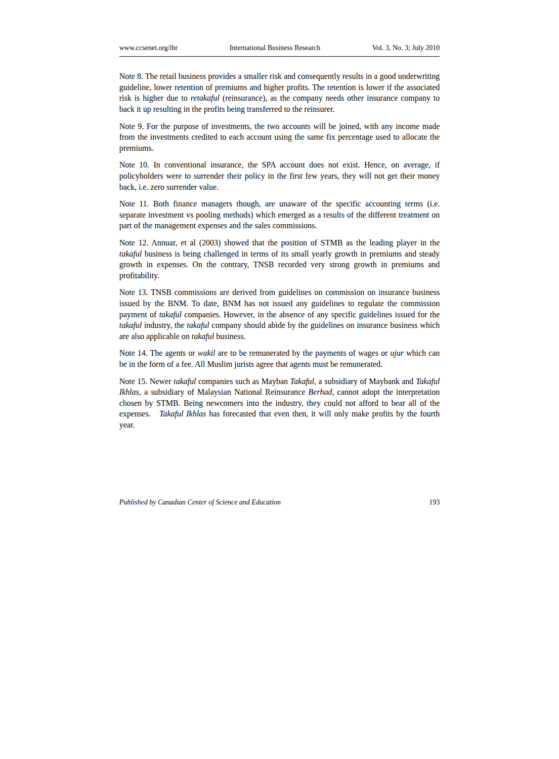www.ccsenet.org/ibr
International Business Research
Vol. 3, No. 3; July 2010
Note 8. The retail business provides a smaller risk and consequently results in a good underwriting guideline, lower retention of premiums and higher profits. The retention is lower if the associated risk is higher due to retakaful (reinsurance), as the company needs other insurance company to back it up resulting in the profits being transferred to the reinsurer.
Note 9. For the purpose of investments, the two accounts will be joined, with any income made from the investments credited to each account using the same fix percentage used to allocate the premiums.
Note 10. In conventional insurance, the SPA account does not exist. Hence, on average, if policyholders were to surrender their policy in the first few years, they will not get their money back, i.e. zero surrender value.
Note 11. Both finance managers though, are unaware of the specific accounting terms (i.e. separate investment vs pooling methods) which emerged as a results of the different treatment on part of the management expenses and the sales commissions.
Note 12. Annuar, et al (2003) showed that the position of STMB as the leading player in the takaful business is being challenged in terms of its small yearly growth in premiums and steady growth in expenses. On the contrary, TNSB recorded very strong growth in premiums and profitability.
Note 13. TNSB commissions are derived from guidelines on commission on insurance business issued by the BNM. To date, BNM has not issued any guidelines to regulate the commission payment of takaful companies. However, in the absence of any specific guidelines issued for the takaful industry, the takaful company should abide by the guidelines on insurance business which are also applicable on takaful business.
Note 14. The agents or wakil are to be remunerated by the payments of wages or ujur which can be in the form of a fee. All Muslim jurists agree that agents must be remunerated.
Note 15. Newer takaful companies such as Mayban Takaful, a subsidiary of Maybank and Takaful Ikhlas, a subsidiary of Malaysian National Reinsurance Berhad, cannot adopt the interpretation chosen by STMB. Being newcomers into the industry, they could not afford to bear all of the expenses. Takaful Ikhlas has forecasted that even then, it will only make profits by the fourth year.
Published by Canadian Center of Science and Education
193